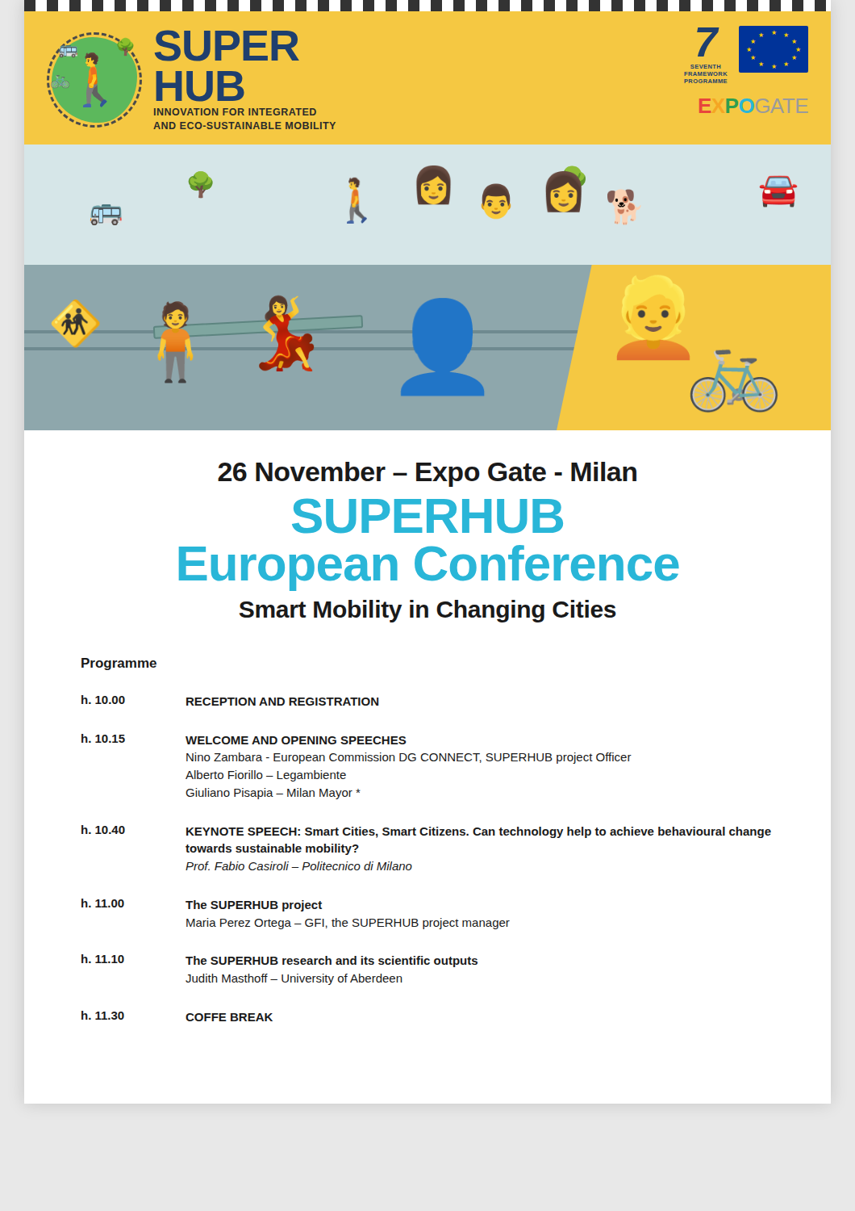🚶 🚌 🌳 🚲
SUPER HUB Innovation for integrated
and eco-sustainable mobility
7
Seventh
Framework
Programme
★ ★ ★ ★ ★ ★ ★ ★ ★ ★ ★ ★
EXPOGATE
🚲 🚌 🌳 🌳 🚘 🚸 🚶 👩 👨 👩 🐕
🧍 💃 👤 👱
26 November – Expo Gate - Milan
SUPERHUBEuropean Conference
Smart Mobility in Changing Cities
Programme
| h. 10.00 | RECEPTION AND REGISTRATION |
| h. 10.15 | WELCOME AND OPENING SPEECHES Nino Zambara - European Commission DG CONNECT, SUPERHUB project Officer Alberto Fiorillo – Legambiente Giuliano Pisapia – Milan Mayor * |
| h. 10.40 | KEYNOTE SPEECH: Smart Cities, Smart Citizens. Can technology help to achieve behavioural change towards sustainable mobility? Prof. Fabio Casiroli – Politecnico di Milano |
| h. 11.00 | The SUPERHUB project Maria Perez Ortega – GFI, the SUPERHUB project manager |
| h. 11.10 | The SUPERHUB research and its scientific outputs Judith Masthoff – University of Aberdeen |
| h. 11.30 | COFFE BREAK |